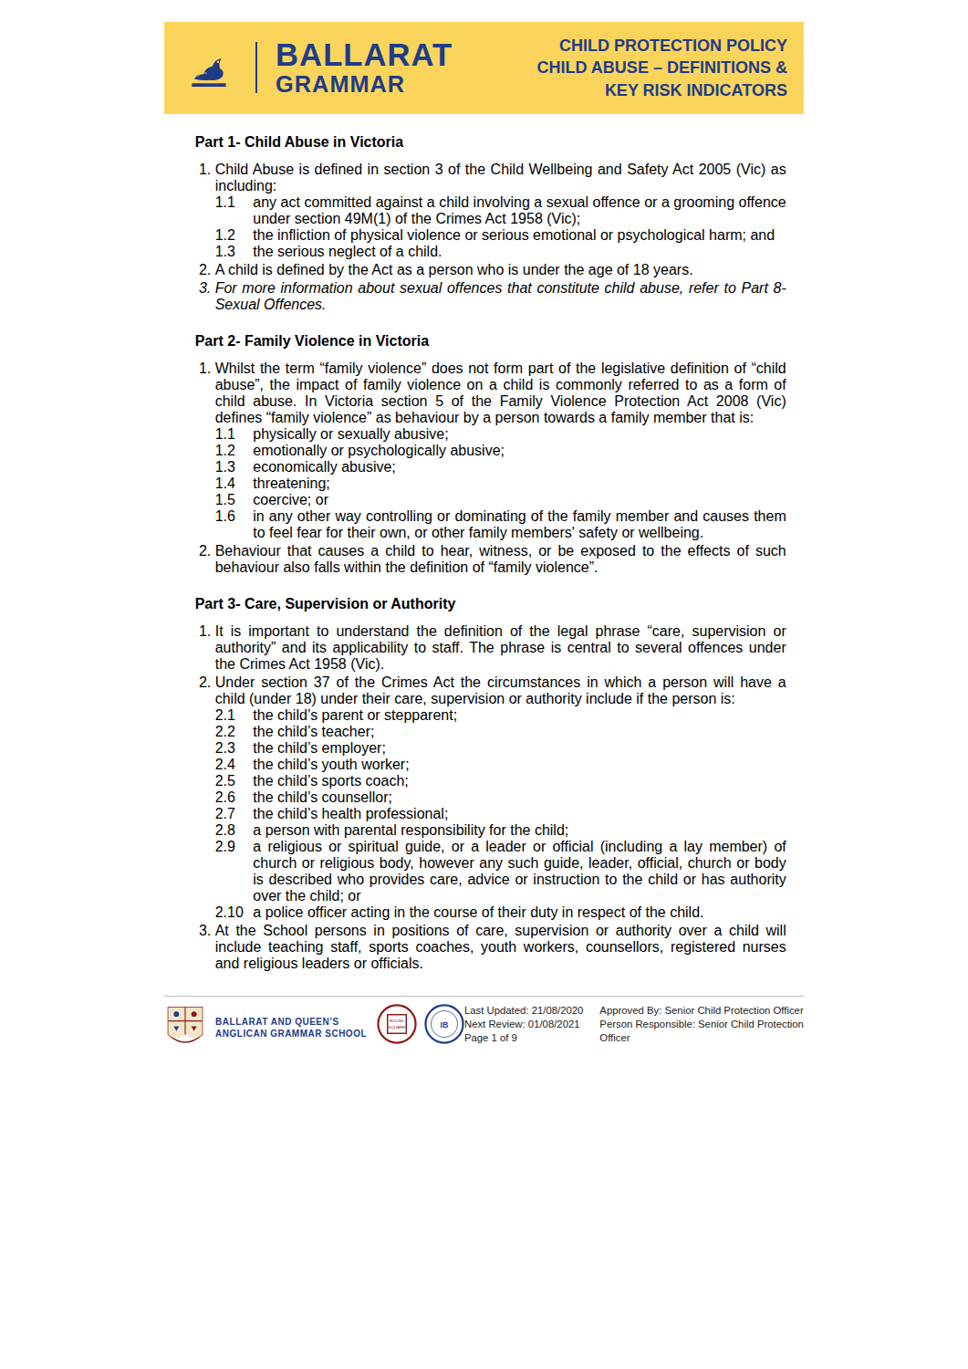BALLARAT GRAMMAR
CHILD PROTECTION POLICY
CHILD ABUSE – DEFINITIONS &
KEY RISK INDICATORS
Part 1- Child Abuse in Victoria
Child Abuse is defined in section 3 of the Child Wellbeing and Safety Act 2005 (Vic) as including:
1.1 any act committed against a child involving a sexual offence or a grooming offence under section 49M(1) of the Crimes Act 1958 (Vic);
1.2 the infliction of physical violence or serious emotional or psychological harm; and
1.3 the serious neglect of a child.
A child is defined by the Act as a person who is under the age of 18 years.
For more information about sexual offences that constitute child abuse, refer to Part 8- Sexual Offences.
Part 2- Family Violence in Victoria
Whilst the term “family violence” does not form part of the legislative definition of “child abuse”, the impact of family violence on a child is commonly referred to as a form of child abuse. In Victoria section 5 of the Family Violence Protection Act 2008 (Vic) defines “family violence” as behaviour by a person towards a family member that is:
1.1 physically or sexually abusive;
1.2 emotionally or psychologically abusive;
1.3 economically abusive;
1.4 threatening;
1.5 coercive; or
1.6 in any other way controlling or dominating of the family member and causes them to feel fear for their own, or other family members' safety or wellbeing.
Behaviour that causes a child to hear, witness, or be exposed to the effects of such behaviour also falls within the definition of “family violence”.
Part 3- Care, Supervision or Authority
It is important to understand the definition of the legal phrase “care, supervision or authority” and its applicability to staff. The phrase is central to several offences under the Crimes Act 1958 (Vic).
Under section 37 of the Crimes Act the circumstances in which a person will have a child (under 18) under their care, supervision or authority include if the person is:
2.1 the child’s parent or stepparent;
2.2 the child’s teacher;
2.3 the child’s employer;
2.4 the child’s youth worker;
2.5 the child’s sports coach;
2.6 the child’s counsellor;
2.7 the child’s health professional;
2.8 a person with parental responsibility for the child;
2.9 a religious or spiritual guide, or a leader or official (including a lay member) of church or religious body, however any such guide, leader, official, church or body is described who provides care, advice or instruction to the child or has authority over the child; or
2.10 a police officer acting in the course of their duty in respect of the child.
At the School persons in positions of care, supervision or authority over a child will include teaching staff, sports coaches, youth workers, counsellors, registered nurses and religious leaders or officials.
BALLARAT AND QUEEN’S
ANGLICAN GRAMMAR SCHOOL
ROUND SQUARE IB
Last Updated: 21/08/2020
Next Review: 01/08/2021
Page 1 of 9
Approved By: Senior Child Protection Officer
Person Responsible: Senior Child Protection
Officer